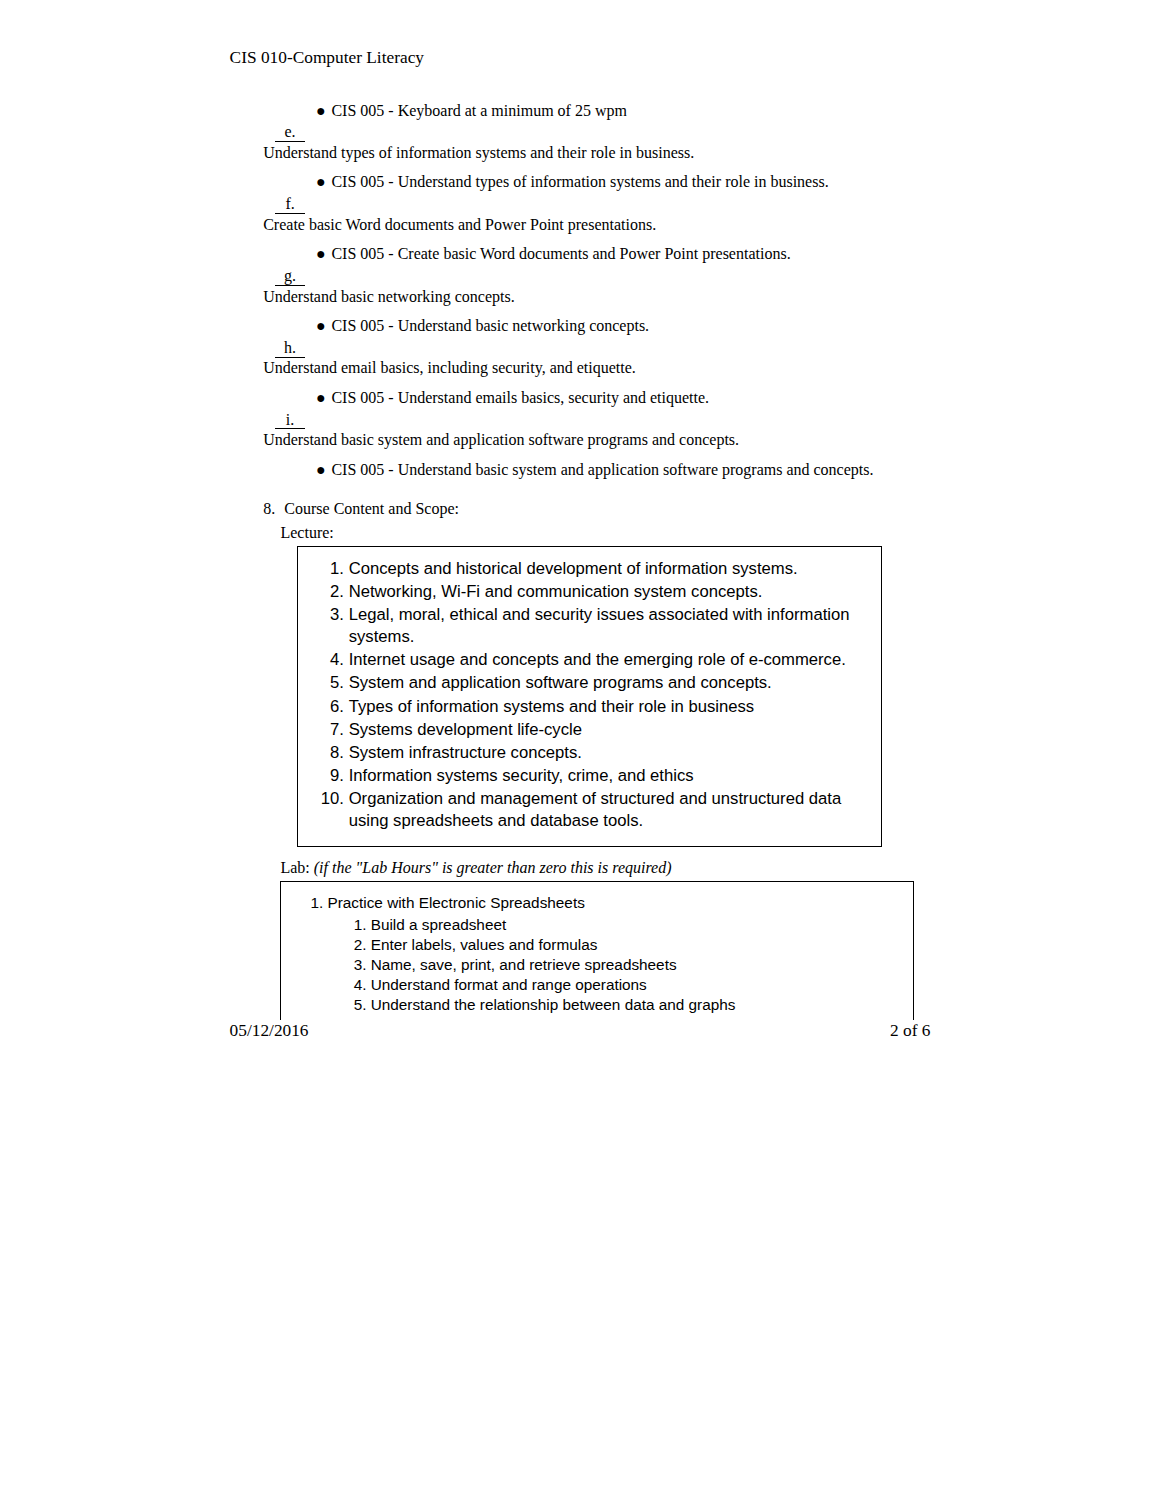CIS 010-Computer Literacy
●CIS 005 - Keyboard at a minimum of 25 wpm
e.
Understand types of information systems and their role in business.
●CIS 005 - Understand types of information systems and their role in business.
f.
Create basic Word documents and Power Point presentations.
●CIS 005 - Create basic Word documents and Power Point presentations.
g.
Understand basic networking concepts.
●CIS 005 - Understand basic networking concepts.
h.
Understand email basics, including security, and etiquette.
●CIS 005 - Understand emails basics, security and etiquette.
i.
Understand basic system and application software programs and concepts.
●CIS 005 - Understand basic system and application software programs and concepts.
8. Course Content and Scope:
Lecture:
Concepts and historical development of information systems.
Networking, Wi-Fi and communication system concepts.
Legal, moral, ethical and security issues associated with information systems.
Internet usage and concepts and the emerging role of e-commerce.
System and application software programs and concepts.
Types of information systems and their role in business
Systems development life-cycle
System infrastructure concepts.
Information systems security, crime, and ethics
Organization and management of structured and unstructured data using spreadsheets and database tools.
Lab: (if the "Lab Hours" is greater than zero this is required)
Practice with Electronic Spreadsheets
Build a spreadsheet
Enter labels, values and formulas
Name, save, print, and retrieve spreadsheets
Understand format and range operations
Understand the relationship between data and graphs
05/12/2016 2 of 6